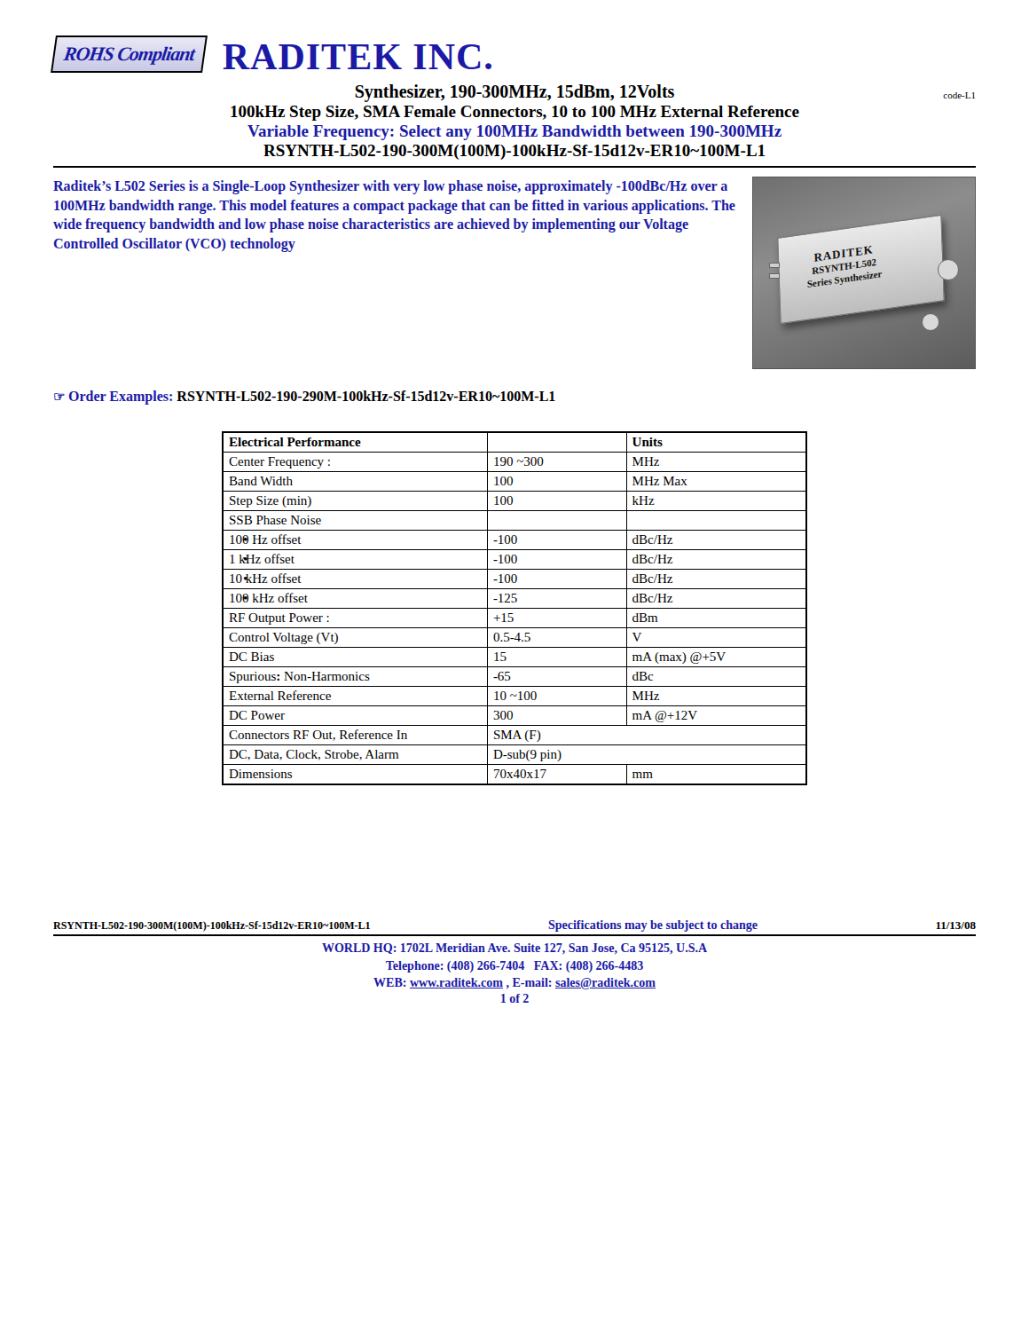ROHS Compliant
RADITEK INC.
Synthesizer, 190-300MHz, 15dBm, 12Volts code-L1
100kHz Step Size, SMA Female Connectors, 10 to 100 MHz External Reference
Variable Frequency: Select any 100MHz Bandwidth between 190-300MHz
RSYNTH-L502-190-300M(100M)-100kHz-Sf-15d12v-ER10~100M-L1
Raditek’s L502 Series is a Single-Loop Synthesizer with very low phase noise, approximately -100dBc/Hz over a 100MHz bandwidth range. This model features a compact package that can be fitted in various applications. The wide frequency bandwidth and low phase noise characteristics are achieved by implementing our Voltage Controlled Oscillator (VCO) technology
RADITEK
RSYNTH-L502
Series Synthesizer
☞ Order Examples: RSYNTH-L502-190-290M-100kHz-Sf-15d12v-ER10~100M-L1
| Electrical Performance | | Units |
| Center Frequency : | 190 ~300 | MHz |
| Band Width | 100 | MHz Max |
| Step Size (min) | 100 | kHz |
| SSB Phase Noise | | |
| 100 Hz offset | -100 | dBc/Hz |
| 1 kHz offset | -100 | dBc/Hz |
| 10 kHz offset | -100 | dBc/Hz |
| 100 kHz offset | -125 | dBc/Hz |
| RF Output Power : | +15 | dBm |
| Control Voltage (Vt) | 0.5-4.5 | V |
| DC Bias | 15 | mA (max) @+5V |
| Spurious : Non-Harmonics | -65 | dBc |
| External Reference | 10 ~100 | MHz |
| DC Power | 300 | mA @+12V |
| Connectors RF Out, Reference In | SMA (F) |
| DC, Data, Clock, Strobe, Alarm | D-sub(9 pin) |
| Dimensions | 70x40x17 | mm |
RSYNTH-L502-190-300M(100M)-100kHz-Sf-15d12v-ER10~100M-L1 Specifications may be subject to change 11/13/08
WORLD HQ: 1702L Meridian Ave. Suite 127, San Jose, Ca 95125, U.S.A
Telephone: (408) 266-7404 FAX: (408) 266-4483
WEB: www.raditek.com , E-mail: sales@raditek.com
1 of 2